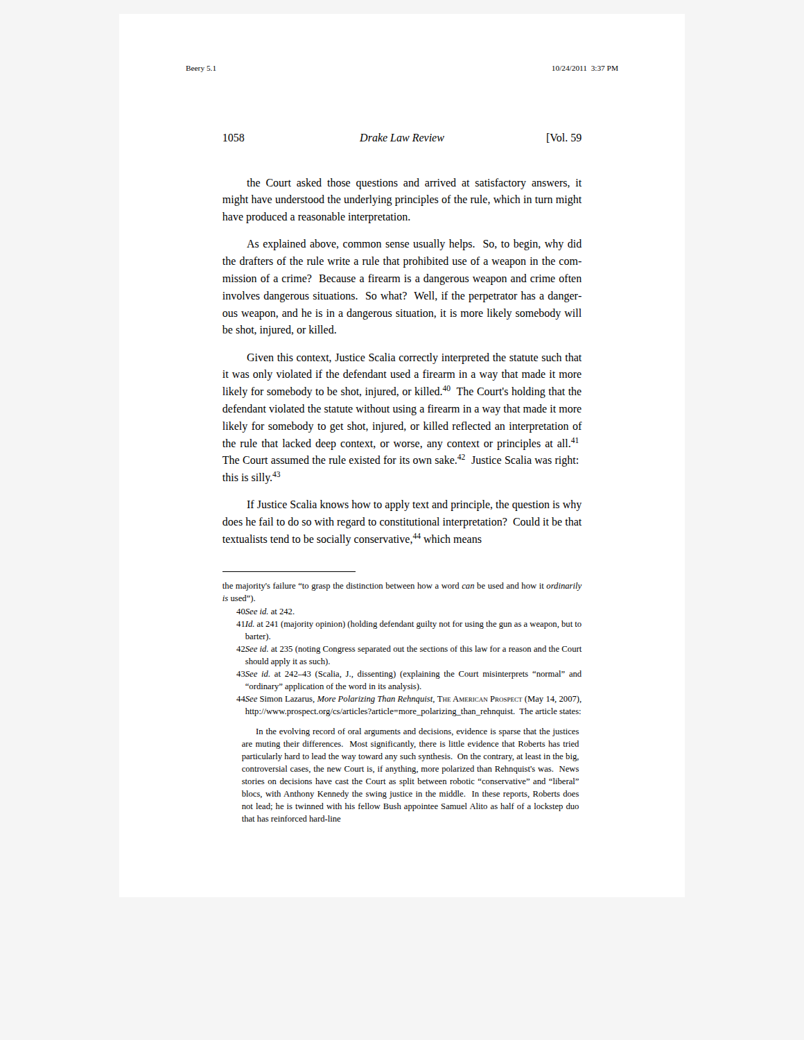Beery 5.1 10/24/2011 3:37 PM
1058 Drake Law Review [Vol. 59
the Court asked those questions and arrived at satisfactory answers, it might have understood the underlying principles of the rule, which in turn might have produced a reasonable interpretation.
As explained above, common sense usually helps. So, to begin, why did the drafters of the rule write a rule that prohibited use of a weapon in the commission of a crime? Because a firearm is a dangerous weapon and crime often involves dangerous situations. So what? Well, if the perpetrator has a dangerous weapon, and he is in a dangerous situation, it is more likely somebody will be shot, injured, or killed.
Given this context, Justice Scalia correctly interpreted the statute such that it was only violated if the defendant used a firearm in a way that made it more likely for somebody to be shot, injured, or killed.40 The Court's holding that the defendant violated the statute without using a firearm in a way that made it more likely for somebody to get shot, injured, or killed reflected an interpretation of the rule that lacked deep context, or worse, any context or principles at all.41 The Court assumed the rule existed for its own sake.42 Justice Scalia was right: this is silly.43
If Justice Scalia knows how to apply text and principle, the question is why does he fail to do so with regard to constitutional interpretation? Could it be that textualists tend to be socially conservative,44 which means
the majority's failure “to grasp the distinction between how a word can be used and how it ordinarily is used”).
40. See id. at 242.
41. Id. at 241 (majority opinion) (holding defendant guilty not for using the gun as a weapon, but to barter).
42. See id. at 235 (noting Congress separated out the sections of this law for a reason and the Court should apply it as such).
43. See id. at 242–43 (Scalia, J., dissenting) (explaining the Court misinterprets “normal” and “ordinary” application of the word in its analysis).
44. See Simon Lazarus, More Polarizing Than Rehnquist, The American Prospect (May 14, 2007), http://www.prospect.org/cs/articles?article=more_polarizing_than_rehnquist. The article states:
In the evolving record of oral arguments and decisions, evidence is sparse that the justices are muting their differences. Most significantly, there is little evidence that Roberts has tried particularly hard to lead the way toward any such synthesis. On the contrary, at least in the big, controversial cases, the new Court is, if anything, more polarized than Rehnquist's was. News stories on decisions have cast the Court as split between robotic “conservative” and “liberal” blocs, with Anthony Kennedy the swing justice in the middle. In these reports, Roberts does not lead; he is twinned with his fellow Bush appointee Samuel Alito as half of a lockstep duo that has reinforced hard-line